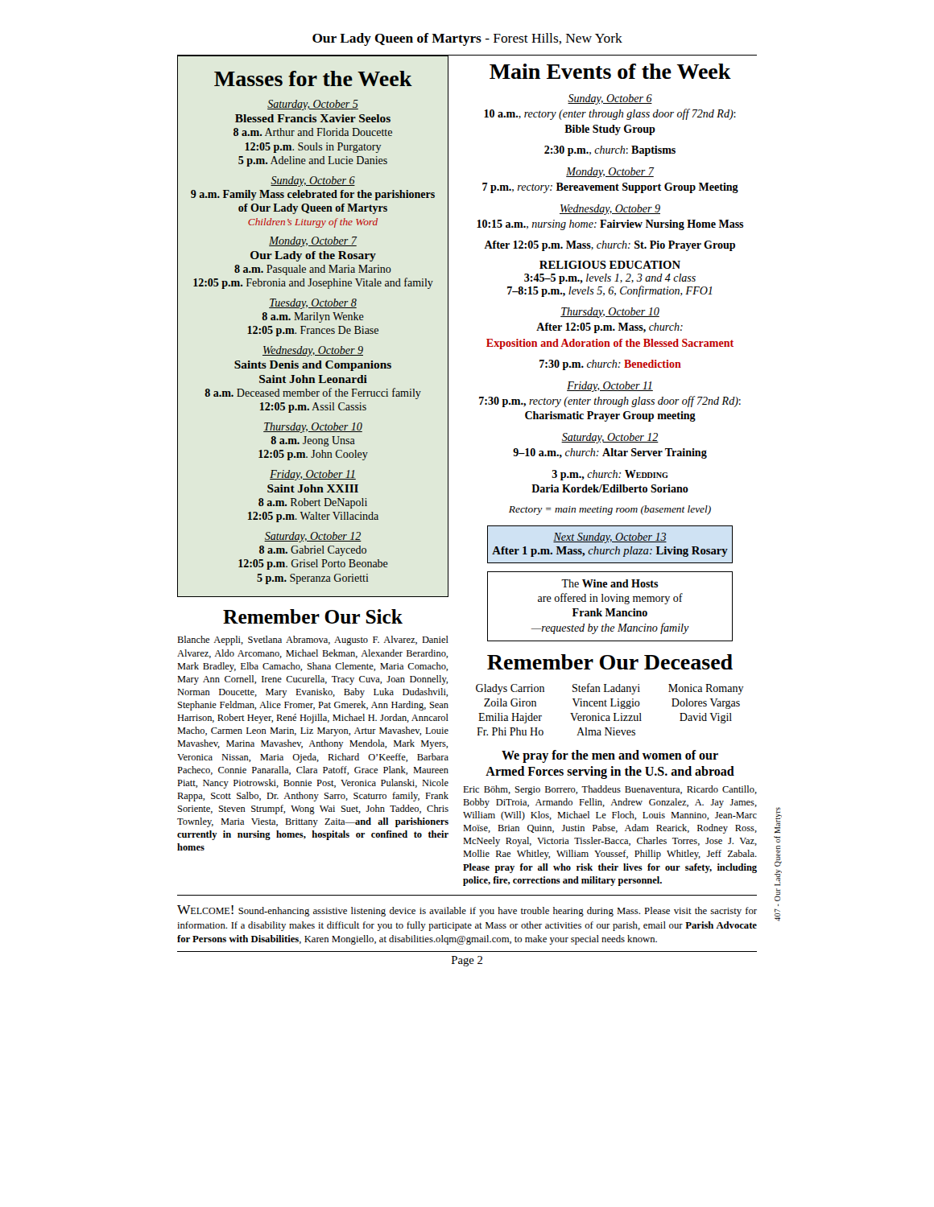Our Lady Queen of Martyrs - Forest Hills, New York
Masses for the Week
Saturday, October 5
Blessed Francis Xavier Seelos
8 a.m. Arthur and Florida Doucette
12:05 p.m. Souls in Purgatory
5 p.m. Adeline and Lucie Danies
Sunday, October 6
9 a.m. Family Mass celebrated for the parishioners of Our Lady Queen of Martyrs
Children’s Liturgy of the Word
Monday, October 7
Our Lady of the Rosary
8 a.m. Pasquale and Maria Marino
12:05 p.m. Febronia and Josephine Vitale and family
Tuesday, October 8
8 a.m. Marilyn Wenke
12:05 p.m. Frances De Biase
Wednesday, October 9
Saints Denis and Companions
Saint John Leonardi
8 a.m. Deceased member of the Ferrucci family
12:05 p.m. Assil Cassis
Thursday, October 10
8 a.m. Jeong Unsa
12:05 p.m. John Cooley
Friday, October 11
Saint John XXIII
8 a.m. Robert DeNapoli
12:05 p.m. Walter Villacinda
Saturday, October 12
8 a.m. Gabriel Caycedo
12:05 p.m. Grisel Porto Beonabe
5 p.m. Speranza Gorietti
Remember Our Sick
Blanche Aeppli, Svetlana Abramova, Augusto F. Alvarez, Daniel Alvarez, Aldo Arcomano, Michael Bekman, Alexander Berardino, Mark Bradley, Elba Camacho, Shana Clemente, Maria Comacho, Mary Ann Cornell, Irene Cucurella, Tracy Cuva, Joan Donnelly, Norman Doucette, Mary Evanisko, Baby Luka Dudashvili, Stephanie Feldman, Alice Fromer, Pat Gmerek, Ann Harding, Sean Harrison, Robert Heyer, René Hojilla, Michael H. Jordan, Anncarol Macho, Carmen Leon Marin, Liz Maryon, Artur Mavashev, Louie Mavashev, Marina Mavashev, Anthony Mendola, Mark Myers, Veronica Nissan, Maria Ojeda, Richard O’Keeffe, Barbara Pacheco, Connie Panaralla, Clara Patoff, Grace Plank, Maureen Piatt, Nancy Piotrowski, Bonnie Post, Veronica Pulanski, Nicole Rappa, Scott Salbo, Dr. Anthony Sarro, Scaturro family, Frank Soriente, Steven Strumpf, Wong Wai Suet, John Taddeo, Chris Townley, Maria Viesta, Brittany Zaita—and all parishioners currently in nursing homes, hospitals or confined to their homes
Main Events of the Week
Sunday, October 6
10 a.m., rectory (enter through glass door off 72nd Rd):
Bible Study Group
2:30 p.m., church: Baptisms
Monday, October 7
7 p.m., rectory: Bereavement Support Group Meeting
Wednesday, October 9
10:15 a.m., nursing home: Fairview Nursing Home Mass
After 12:05 p.m. Mass, church: St. Pio Prayer Group
RELIGIOUS EDUCATION
3:45–5 p.m., levels 1, 2, 3 and 4 class
7–8:15 p.m., levels 5, 6, Confirmation, FFO1
Thursday, October 10
After 12:05 p.m. Mass, church:
Exposition and Adoration of the Blessed Sacrament
7:30 p.m. church: Benediction
Friday, October 11
7:30 p.m., rectory (enter through glass door off 72nd Rd):
Charismatic Prayer Group meeting
Saturday, October 12
9–10 a.m., church: Altar Server Training
3 p.m., church: Wedding
Daria Kordek/Edilberto Soriano
Rectory = main meeting room (basement level)
Next Sunday, October 13
After 1 p.m. Mass, church plaza: Living Rosary
The Wine and Hosts
are offered in loving memory of
Frank Mancino
—requested by the Mancino family
Remember Our Deceased
| Gladys Carrion | Stefan Ladanyi | Monica Romany |
| Zoila Giron | Vincent Liggio | Dolores Vargas |
| Emilia Hajder | Veronica Lizzul | David Vigil |
| Fr. Phi Phu Ho | Alma Nieves | |
We pray for the men and women of our
Armed Forces serving in the U.S. and abroad
Eric Böhm, Sergio Borrero, Thaddeus Buenaventura, Ricardo Cantillo, Bobby DiTroia, Armando Fellin, Andrew Gonzalez, A. Jay James, William (Will) Klos, Michael Le Floch, Louis Mannino, Jean-Marc Moïse, Brian Quinn, Justin Pabse, Adam Rearick, Rodney Ross, McNeely Royal, Victoria Tissler-Bacca, Charles Torres, Jose J. Vaz, Mollie Rae Whitley, William Youssef, Phillip Whitley, Jeff Zabala. Please pray for all who risk their lives for our safety, including police, fire, corrections and military personnel.
Welcome! Sound-enhancing assistive listening device is available if you have trouble hearing during Mass. Please visit the sacristy for information. If a disability makes it difficult for you to fully participate at Mass or other activities of our parish, email our Parish Advocate for Persons with Disabilities, Karen Mongiello, at disabilities.olqm@gmail.com, to make your special needs known.
Page 2
407 - Our Lady Queen of Martyrs